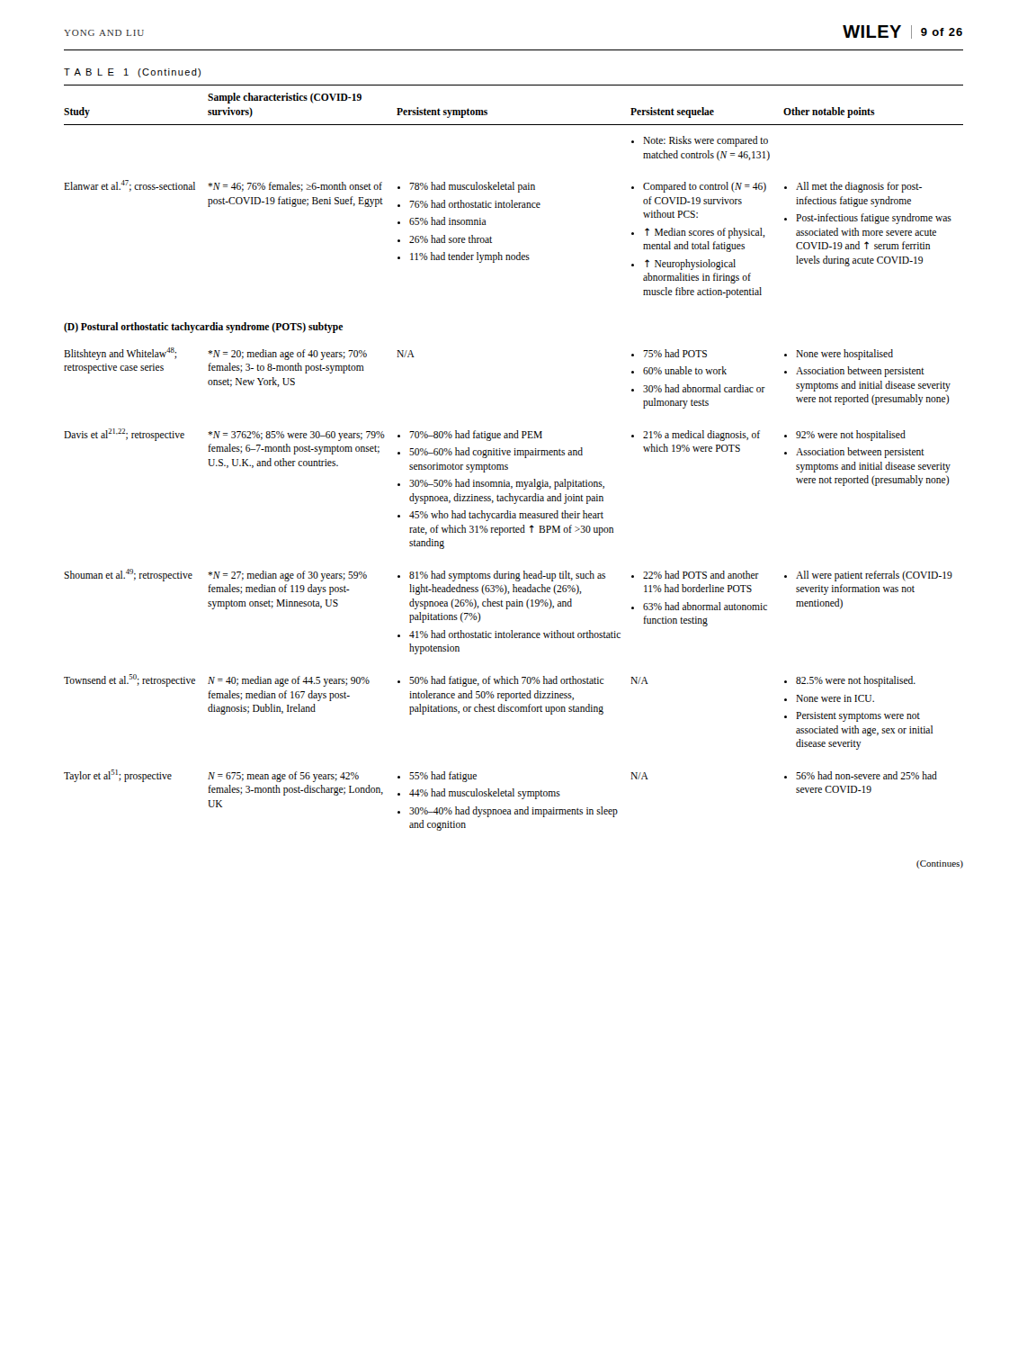YONG and LIU
WILEY 9 of 26
T A B L E 1 (Continued)
| Study | Sample characteristics (COVID-19 survivors) | Persistent symptoms | Persistent sequelae | Other notable points |
| --- | --- | --- | --- | --- |
| | | | Note: Risks were compared to matched controls ( N = 46,131) | |
| Elanwar et al. 47 ; cross-sectional | * N = 46; 76% females; ≥6-month onset of post-COVID-19 fatigue; Beni Suef, Egypt | 78% had musculoskeletal pain 76% had orthostatic intolerance 65% had insomnia 26% had sore throat 11% had tender lymph nodes | Compared to control ( N = 46) of COVID-19 survivors without PCS: ↑ Median scores of physical, mental and total fatigues ↑ Neurophysiological abnormalities in firings of muscle fibre action-potential | All met the diagnosis for post-infectious fatigue syndrome Post-infectious fatigue syndrome was associated with more severe acute COVID-19 and ↑ serum ferritin levels during acute COVID-19 |
| (D) Postural orthostatic tachycardia syndrome (POTS) subtype |
| Blitshteyn and Whitelaw 48 ; retrospective case series | * N = 20; median age of 40 years; 70% females; 3- to 8-month post-symptom onset; New York, US | N/A | 75% had POTS 60% unable to work 30% had abnormal cardiac or pulmonary tests | None were hospitalised Association between persistent symptoms and initial disease severity were not reported (presumably none) |
| Davis et al 21,22 ; retrospective | * N = 3762%; 85% were 30–60 years; 79% females; 6–7-month post-symptom onset; U.S., U.K., and other countries. | 70%–80% had fatigue and PEM 50%–60% had cognitive impairments and sensorimotor symptoms 30%–50% had insomnia, myalgia, palpitations, dyspnoea, dizziness, tachycardia and joint pain 45% who had tachycardia measured their heart rate, of which 31% reported ↑ BPM of >30 upon standing | 21% a medical diagnosis, of which 19% were POTS | 92% were not hospitalised Association between persistent symptoms and initial disease severity were not reported (presumably none) |
| Shouman et al. 49 ; retrospective | * N = 27; median age of 30 years; 59% females; median of 119 days post-symptom onset; Minnesota, US | 81% had symptoms during head-up tilt, such as light-headedness (63%), headache (26%), dyspnoea (26%), chest pain (19%), and palpitations (7%) 41% had orthostatic intolerance without orthostatic hypotension | 22% had POTS and another 11% had borderline POTS 63% had abnormal autonomic function testing | All were patient referrals (COVID-19 severity information was not mentioned) |
| Townsend et al. 50 ; retrospective | N = 40; median age of 44.5 years; 90% females; median of 167 days post-diagnosis; Dublin, Ireland | 50% had fatigue, of which 70% had orthostatic intolerance and 50% reported dizziness, palpitations, or chest discomfort upon standing | N/A | 82.5% were not hospitalised. None were in ICU. Persistent symptoms were not associated with age, sex or initial disease severity |
| Taylor et al 51 ; prospective | N = 675; mean age of 56 years; 42% females; 3-month post-discharge; London, UK | 55% had fatigue 44% had musculoskeletal symptoms 30%–40% had dyspnoea and impairments in sleep and cognition | N/A | 56% had non-severe and 25% had severe COVID-19 |
(Continues)